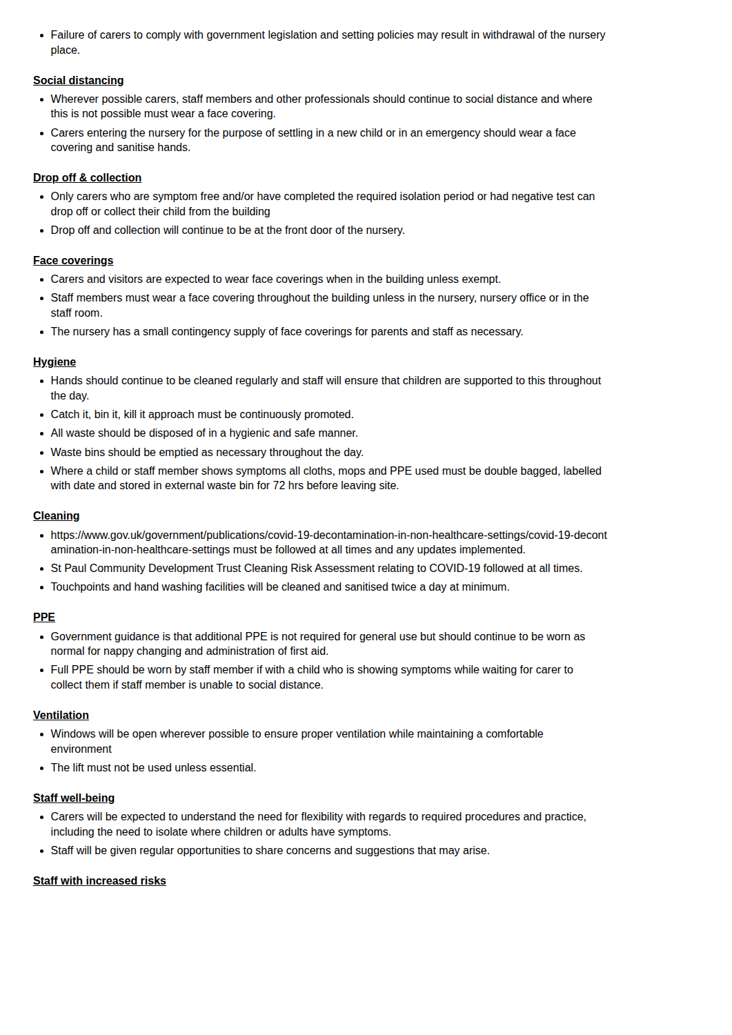Failure of carers to comply with government legislation and setting policies may result in withdrawal of the nursery place.
Social distancing
Wherever possible carers, staff members and other professionals should continue to social distance and where this is not possible must wear a face covering.
Carers entering the nursery for the purpose of settling in a new child or in an emergency should wear a face covering and sanitise hands.
Drop off & collection
Only carers who are symptom free and/or have completed the required isolation period or had negative test can drop off or collect their child from the building
Drop off and collection will continue to be at the front door of the nursery.
Face coverings
Carers and visitors are expected to wear face coverings when in the building unless exempt.
Staff members must wear a face covering throughout the building unless in the nursery, nursery office or in the staff room.
The nursery has a small contingency supply of face coverings for parents and staff as necessary.
Hygiene
Hands should continue to be cleaned regularly and staff will ensure that children are supported to this throughout the day.
Catch it, bin it, kill it approach must be continuously promoted.
All waste should be disposed of in a hygienic and safe manner.
Waste bins should be emptied as necessary throughout the day.
Where a child or staff member shows symptoms all cloths, mops and PPE used must be double bagged, labelled with date and stored in external waste bin for 72 hrs before leaving site.
Cleaning
https://www.gov.uk/government/publications/covid-19-decontamination-in-non-healthcare-settings/covid-19-decontamination-in-non-healthcare-settings must be followed at all times and any updates implemented.
St Paul Community Development Trust Cleaning Risk Assessment relating to COVID-19 followed at all times.
Touchpoints and hand washing facilities will be cleaned and sanitised twice a day at minimum.
PPE
Government guidance is that additional PPE is not required for general use but should continue to be worn as normal for nappy changing and administration of first aid.
Full PPE should be worn by staff member if with a child who is showing symptoms while waiting for carer to collect them if staff member is unable to social distance.
Ventilation
Windows will be open wherever possible to ensure proper ventilation while maintaining a comfortable environment
The lift must not be used unless essential.
Staff well-being
Carers will be expected to understand the need for flexibility with regards to required procedures and practice, including the need to isolate where children or adults have symptoms.
Staff will be given regular opportunities to share concerns and suggestions that may arise.
Staff with increased risks